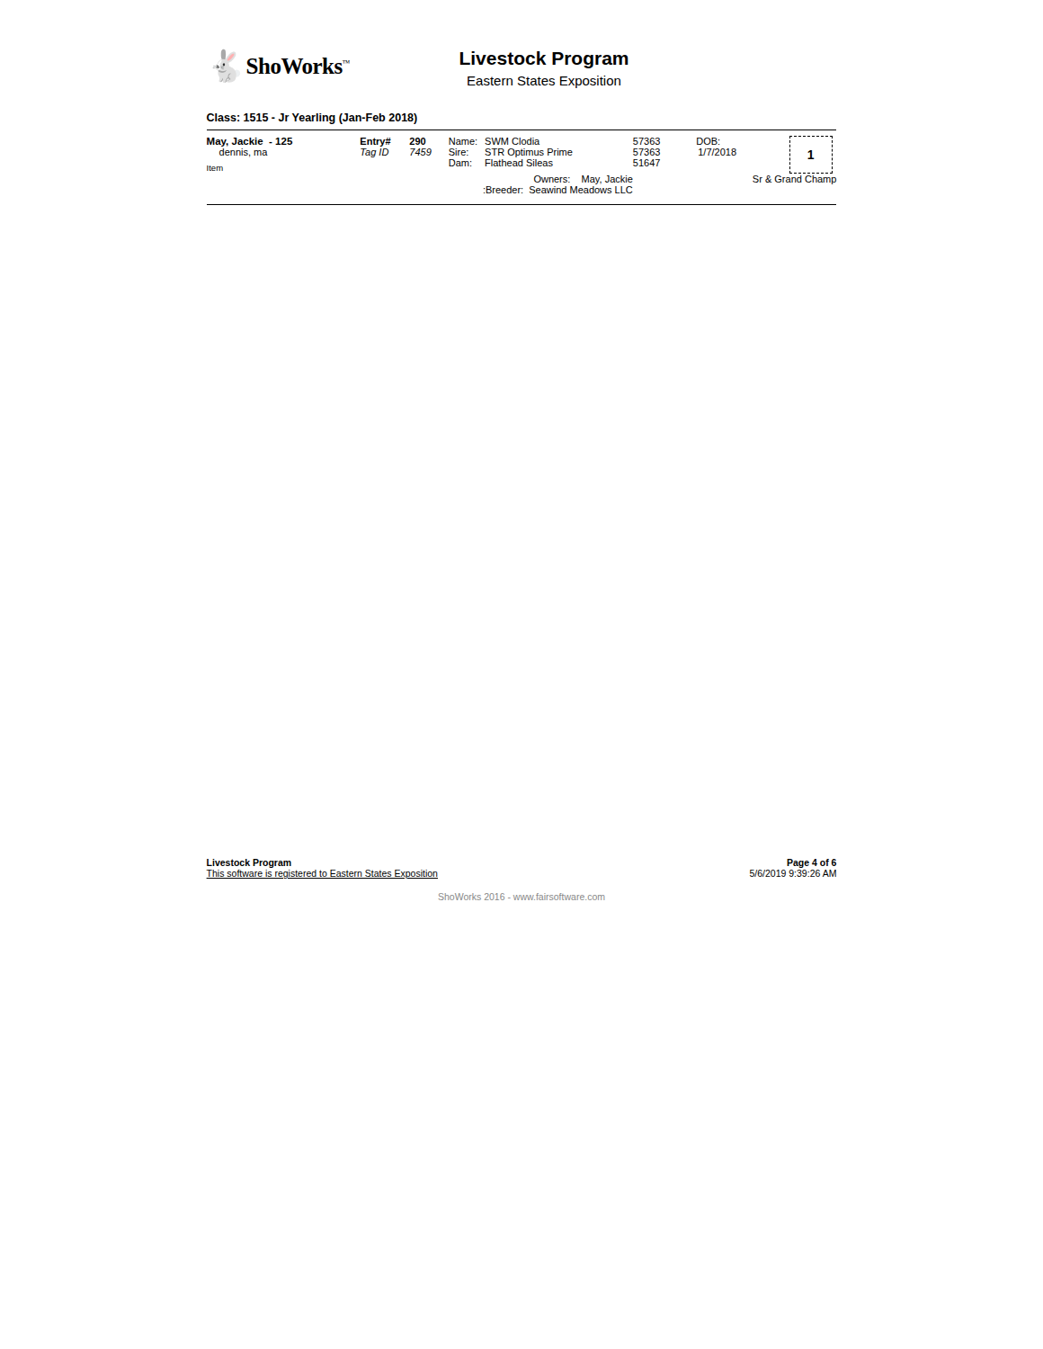🐇 ShoWorks™
Livestock Program
Eastern States Exposition
Class: 1515 - Jr Yearling (Jan-Feb 2018)
| May, Jackie - 125 dennis, ma Item | Entry# Tag ID | 290 7459 | Name: Sire: Dam: | SWM Clodia STR Optimus Prime Flathead Sileas | 57363 57363 51647 | DOB: 1/7/2018 | 1 |
| | | | Owners: May, Jackie | | Sr & Grand Champ |
| | | | :Breeder: Seawind Meadows LLC | | | |
Livestock Program
Page 4 of 6
This software is registered to Eastern States Exposition
5/6/2019 9:39:26 AM
ShoWorks 2016 - www.fairsoftware.com